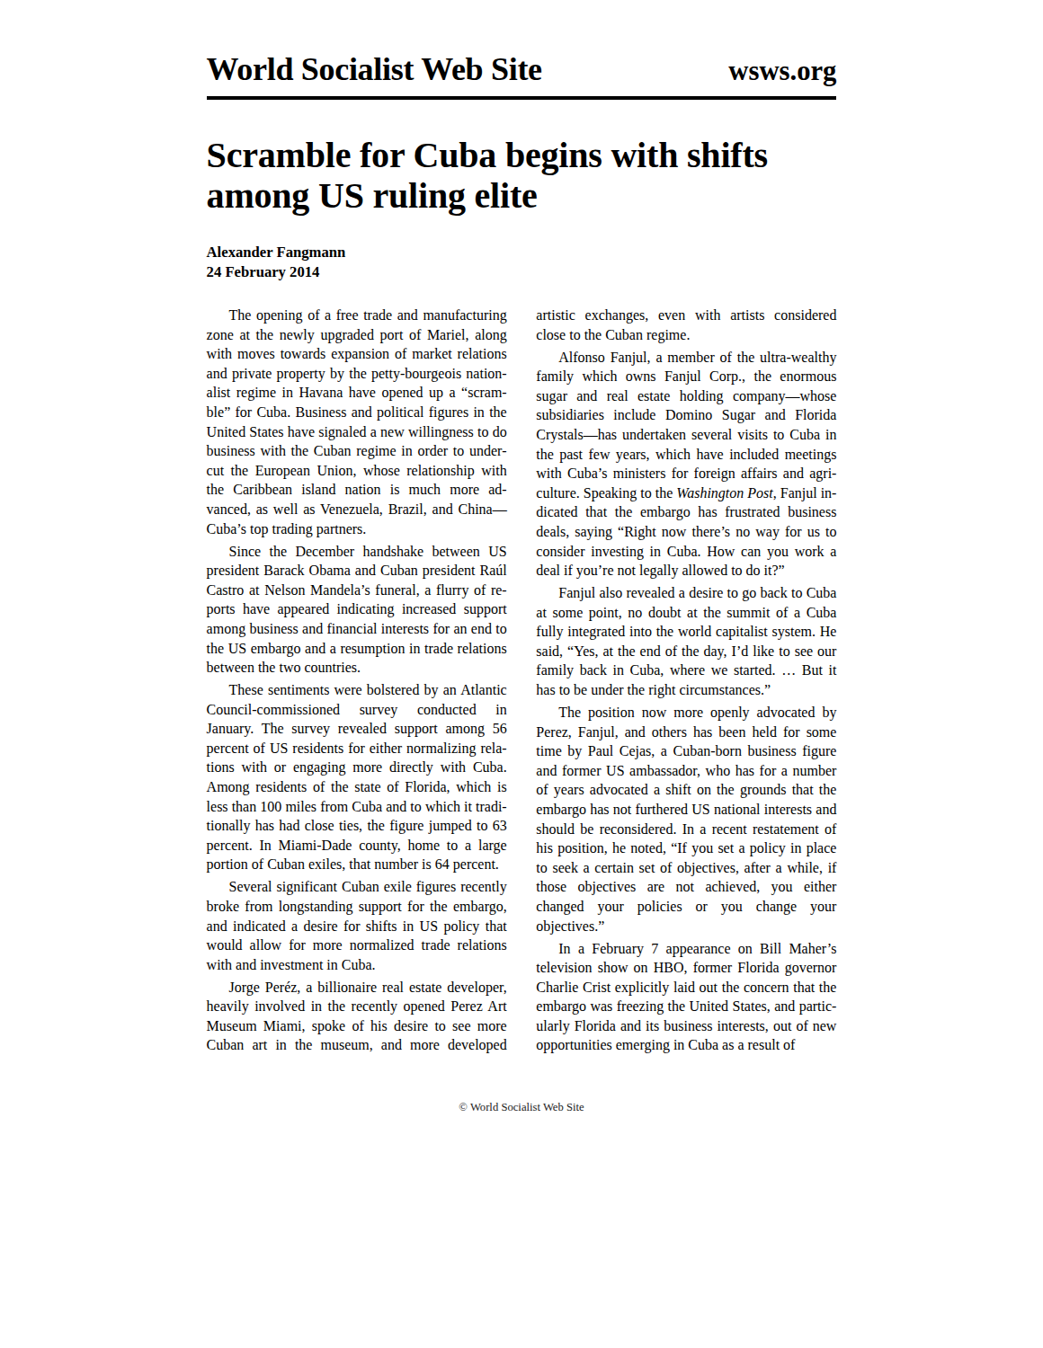World Socialist Web Site
wsws.org
Scramble for Cuba begins with shifts among US ruling elite
Alexander Fangmann 24 February 2014
The opening of a free trade and manufacturing zone at the newly upgraded port of Mariel, along with moves towards expansion of market relations and private property by the petty-bourgeois nationalist regime in Havana have opened up a “scramble” for Cuba. Business and political figures in the United States have signaled a new willingness to do business with the Cuban regime in order to undercut the European Union, whose relationship with the Caribbean island nation is much more advanced, as well as Venezuela, Brazil, and China—Cuba’s top trading partners.
Since the December handshake between US president Barack Obama and Cuban president Raúl Castro at Nelson Mandela’s funeral, a flurry of reports have appeared indicating increased support among business and financial interests for an end to the US embargo and a resumption in trade relations between the two countries.
These sentiments were bolstered by an Atlantic Council-commissioned survey conducted in January. The survey revealed support among 56 percent of US residents for either normalizing relations with or engaging more directly with Cuba. Among residents of the state of Florida, which is less than 100 miles from Cuba and to which it traditionally has had close ties, the figure jumped to 63 percent. In Miami-Dade county, home to a large portion of Cuban exiles, that number is 64 percent.
Several significant Cuban exile figures recently broke from longstanding support for the embargo, and indicated a desire for shifts in US policy that would allow for more normalized trade relations with and investment in Cuba.
Jorge Peréz, a billionaire real estate developer, heavily involved in the recently opened Perez Art Museum Miami, spoke of his desire to see more Cuban art in the museum, and more developed artistic exchanges, even with artists considered close to the Cuban regime.
Alfonso Fanjul, a member of the ultra-wealthy family which owns Fanjul Corp., the enormous sugar and real estate holding company—whose subsidiaries include Domino Sugar and Florida Crystals—has undertaken several visits to Cuba in the past few years, which have included meetings with Cuba’s ministers for foreign affairs and agriculture. Speaking to the Washington Post, Fanjul indicated that the embargo has frustrated business deals, saying “Right now there’s no way for us to consider investing in Cuba. How can you work a deal if you’re not legally allowed to do it?”
Fanjul also revealed a desire to go back to Cuba at some point, no doubt at the summit of a Cuba fully integrated into the world capitalist system. He said, “Yes, at the end of the day, I’d like to see our family back in Cuba, where we started. … But it has to be under the right circumstances.”
The position now more openly advocated by Perez, Fanjul, and others has been held for some time by Paul Cejas, a Cuban-born business figure and former US ambassador, who has for a number of years advocated a shift on the grounds that the embargo has not furthered US national interests and should be reconsidered. In a recent restatement of his position, he noted, “If you set a policy in place to seek a certain set of objectives, after a while, if those objectives are not achieved, you either changed your policies or you change your objectives.”
In a February 7 appearance on Bill Maher’s television show on HBO, former Florida governor Charlie Crist explicitly laid out the concern that the embargo was freezing the United States, and particularly Florida and its business interests, out of new opportunities emerging in Cuba as a result of
© World Socialist Web Site